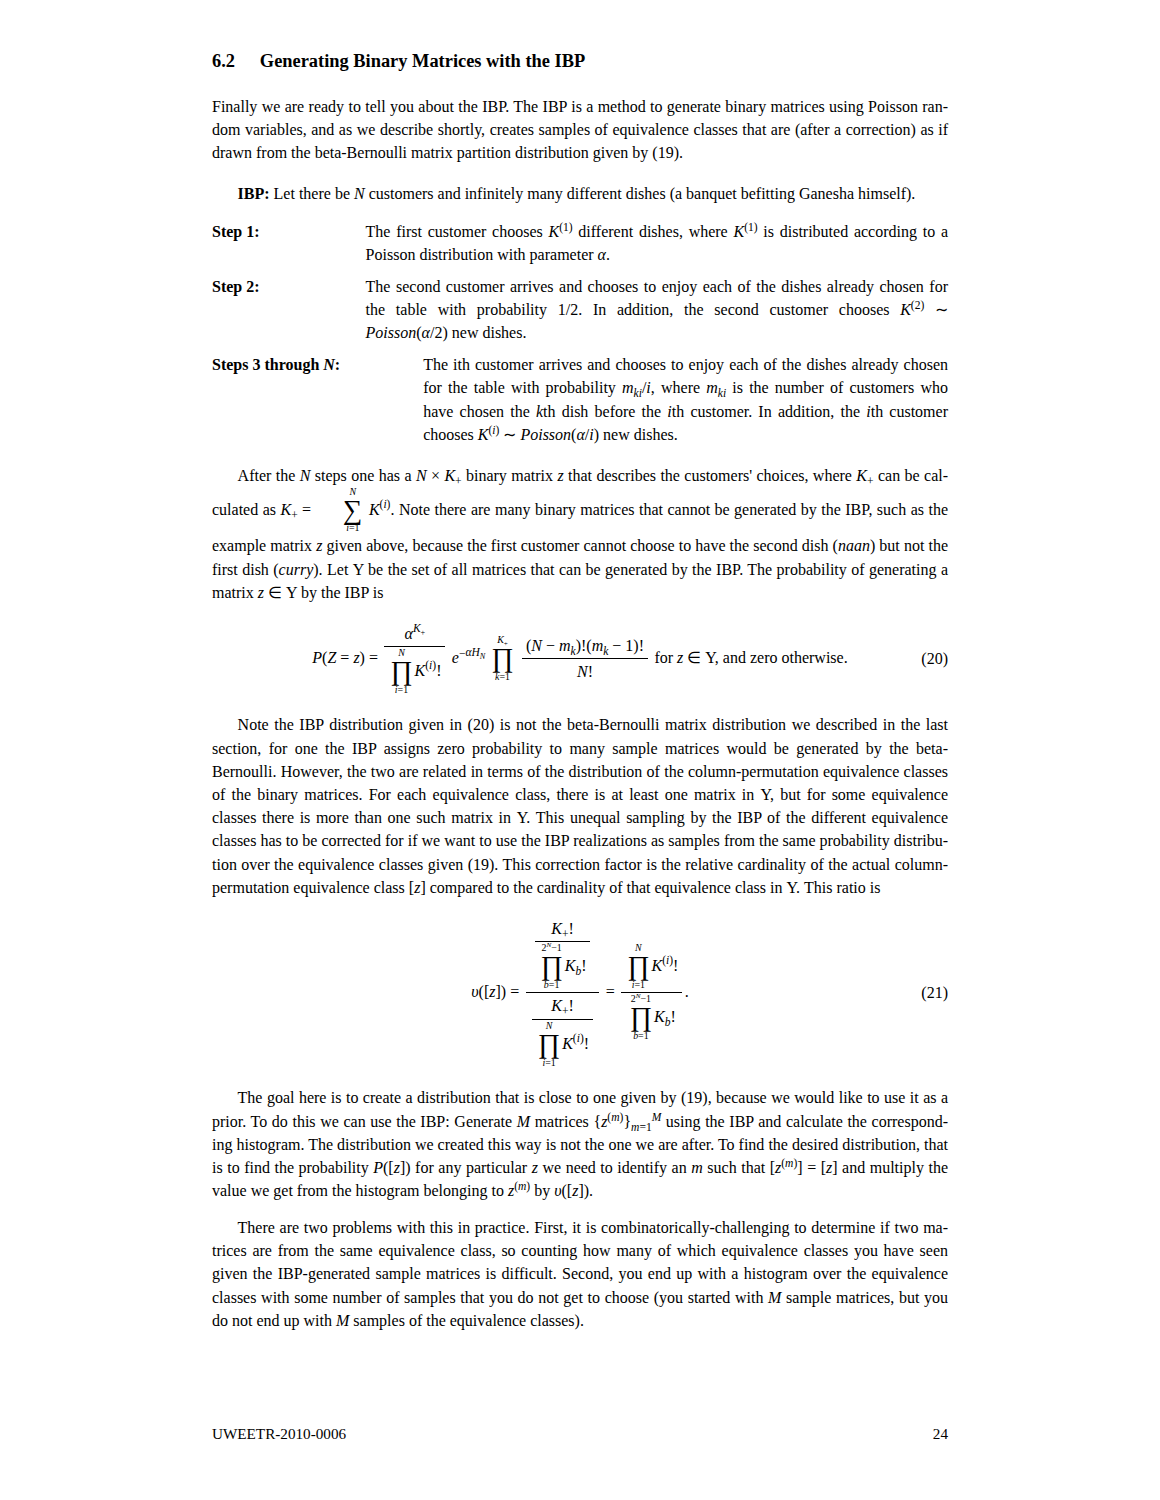6.2 Generating Binary Matrices with the IBP
Finally we are ready to tell you about the IBP. The IBP is a method to generate binary matrices using Poisson random variables, and as we describe shortly, creates samples of equivalence classes that are (after a correction) as if drawn from the beta-Bernoulli matrix partition distribution given by (19).
IBP: Let there be N customers and infinitely many different dishes (a banquet befitting Ganesha himself).
Step 1:
The first customer chooses K(1) different dishes, where K(1) is distributed according to a Poisson distribution with parameter α.
Step 2:
The second customer arrives and chooses to enjoy each of the dishes already chosen for the table with probability 1/2. In addition, the second customer chooses K(2) ∼ Poisson(α/2) new dishes.
Steps 3 through N:
The ith customer arrives and chooses to enjoy each of the dishes already chosen for the table with probability mki/i, where mki is the number of customers who have chosen the kth dish before the ith customer. In addition, the ith customer chooses K(i) ∼ Poisson(α/i) new dishes.
After the N steps one has a N × K+ binary matrix z that describes the customers' choices, where K+ can be calculated as K+ = N∑i=1 K(i). Note there are many binary matrices that cannot be generated by the IBP, such as the example matrix z given above, because the first customer cannot choose to have the second dish (naan) but not the first dish (curry). Let Υ be the set of all matrices that can be generated by the IBP. The probability of generating a matrix z ∈ Υ by the IBP is
P(Z = z) = αK+ N∏i=1 K(i)! e−αHN K+∏k=1 (N − mk)!(mk − 1)! N! for z ∈ Υ, and zero otherwise. (20)
Note the IBP distribution given in (20) is not the beta-Bernoulli matrix distribution we described in the last section, for one the IBP assigns zero probability to many sample matrices would be generated by the beta-Bernoulli. However, the two are related in terms of the distribution of the column-permutation equivalence classes of the binary matrices. For each equivalence class, there is at least one matrix in Υ, but for some equivalence classes there is more than one such matrix in Υ. This unequal sampling by the IBP of the different equivalence classes has to be corrected for if we want to use the IBP realizations as samples from the same probability distribution over the equivalence classes given (19). This correction factor is the relative cardinality of the actual column-permutation equivalence class [z] compared to the cardinality of that equivalence class in Υ. This ratio is
υ([z]) = K+! 2N−1∏b=1 Kb! K+! N∏i=1 K(i)! = N∏i=1 K(i)! 2N−1∏b=1 Kb! . (21)
The goal here is to create a distribution that is close to one given by (19), because we would like to use it as a prior. To do this we can use the IBP: Generate M matrices {z(m)}m=1M using the IBP and calculate the corresponding histogram. The distribution we created this way is not the one we are after. To find the desired distribution, that is to find the probability P([z]) for any particular z we need to identify an m such that [z(m)] = [z] and multiply the value we get from the histogram belonging to z(m) by υ([z]).
There are two problems with this in practice. First, it is combinatorically-challenging to determine if two matrices are from the same equivalence class, so counting how many of which equivalence classes you have seen given the IBP-generated sample matrices is difficult. Second, you end up with a histogram over the equivalence classes with some number of samples that you do not get to choose (you started with M sample matrices, but you do not end up with M samples of the equivalence classes).
UWEETR-2010-0006 24